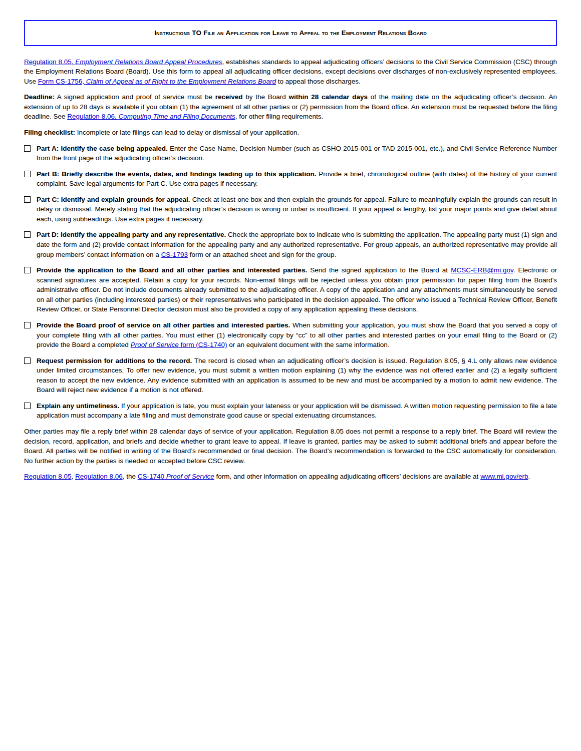Instructions TO File an Application for Leave to Appeal to the Employment Relations Board
Regulation 8.05, Employment Relations Board Appeal Procedures, establishes standards to appeal adjudicating officers’ decisions to the Civil Service Commission (CSC) through the Employment Relations Board (Board). Use this form to appeal all adjudicating officer decisions, except decisions over discharges of non-exclusively represented employees. Use Form CS-1756, Claim of Appeal as of Right to the Employment Relations Board to appeal those discharges.
Deadline: A signed application and proof of service must be received by the Board within 28 calendar days of the mailing date on the adjudicating officer’s decision. An extension of up to 28 days is available if you obtain (1) the agreement of all other parties or (2) permission from the Board office. An extension must be requested before the filing deadline. See Regulation 8.06, Computing Time and Filing Documents, for other filing requirements.
Filing checklist: Incomplete or late filings can lead to delay or dismissal of your application.
Part A: Identify the case being appealed. Enter the Case Name, Decision Number (such as CSHO 2015-001 or TAD 2015-001, etc.), and Civil Service Reference Number from the front page of the adjudicating officer’s decision.
Part B: Briefly describe the events, dates, and findings leading up to this application. Provide a brief, chronological outline (with dates) of the history of your current complaint. Save legal arguments for Part C. Use extra pages if necessary.
Part C: Identify and explain grounds for appeal. Check at least one box and then explain the grounds for appeal. Failure to meaningfully explain the grounds can result in delay or dismissal. Merely stating that the adjudicating officer’s decision is wrong or unfair is insufficient. If your appeal is lengthy, list your major points and give detail about each, using subheadings. Use extra pages if necessary.
Part D: Identify the appealing party and any representative. Check the appropriate box to indicate who is submitting the application. The appealing party must (1) sign and date the form and (2) provide contact information for the appealing party and any authorized representative. For group appeals, an authorized representative may provide all group members’ contact information on a CS-1793 form or an attached sheet and sign for the group.
Provide the application to the Board and all other parties and interested parties. Send the signed application to the Board at MCSC-ERB@mi.gov. Electronic or scanned signatures are accepted. Retain a copy for your records. Non-email filings will be rejected unless you obtain prior permission for paper filing from the Board’s administrative officer. Do not include documents already submitted to the adjudicating officer. A copy of the application and any attachments must simultaneously be served on all other parties (including interested parties) or their representatives who participated in the decision appealed. The officer who issued a Technical Review Officer, Benefit Review Officer, or State Personnel Director decision must also be provided a copy of any application appealing these decisions.
Provide the Board proof of service on all other parties and interested parties. When submitting your application, you must show the Board that you served a copy of your complete filing with all other parties. You must either (1) electronically copy by “cc” to all other parties and interested parties on your email filing to the Board or (2) provide the Board a completed Proof of Service form (CS-1740) or an equivalent document with the same information.
Request permission for additions to the record. The record is closed when an adjudicating officer’s decision is issued. Regulation 8.05, § 4.L only allows new evidence under limited circumstances. To offer new evidence, you must submit a written motion explaining (1) why the evidence was not offered earlier and (2) a legally sufficient reason to accept the new evidence. Any evidence submitted with an application is assumed to be new and must be accompanied by a motion to admit new evidence. The Board will reject new evidence if a motion is not offered.
Explain any untimeliness. If your application is late, you must explain your lateness or your application will be dismissed. A written motion requesting permission to file a late application must accompany a late filing and must demonstrate good cause or special extenuating circumstances.
Other parties may file a reply brief within 28 calendar days of service of your application. Regulation 8.05 does not permit a response to a reply brief. The Board will review the decision, record, application, and briefs and decide whether to grant leave to appeal. If leave is granted, parties may be asked to submit additional briefs and appear before the Board. All parties will be notified in writing of the Board’s recommended or final decision. The Board’s recommendation is forwarded to the CSC automatically for consideration. No further action by the parties is needed or accepted before CSC review.
Regulation 8.05, Regulation 8.06, the CS-1740 Proof of Service form, and other information on appealing adjudicating officers’ decisions are available at www.mi.gov/erb.